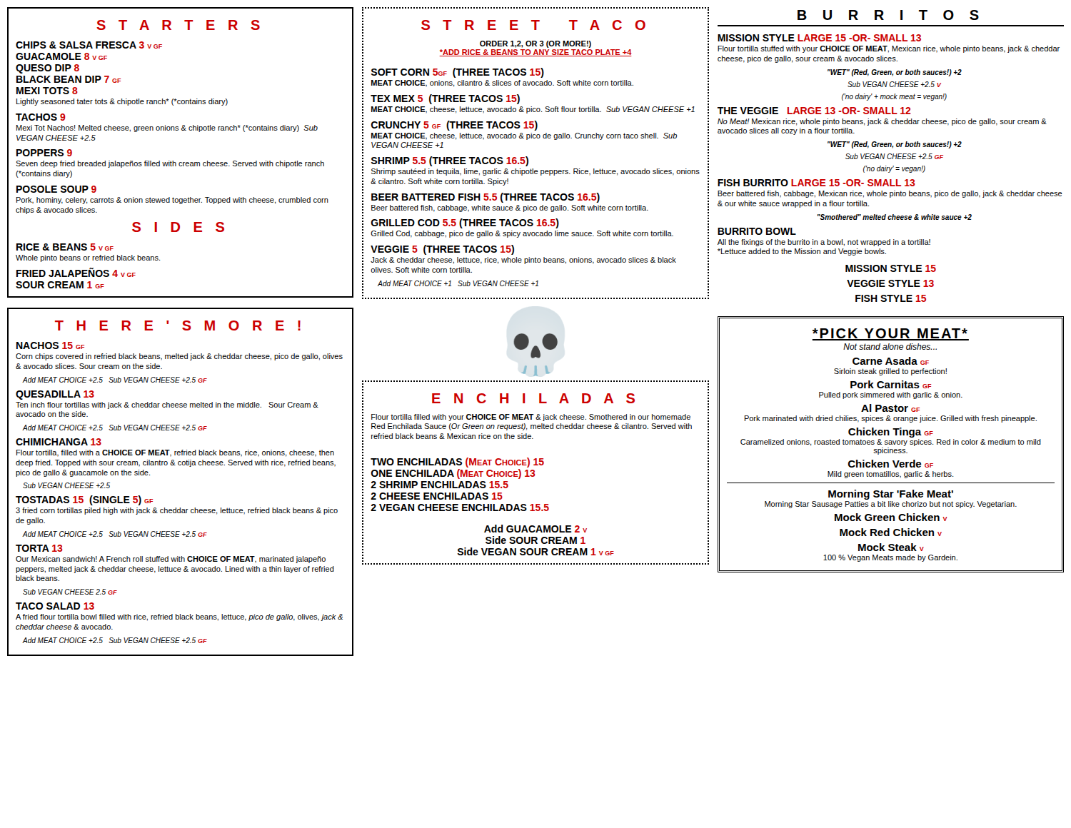S T A R T E R S
CHIPS & SALSA FRESCA 3 V GF
GUACAMOLE 8 V GF
QUESO DIP 8
BLACK BEAN DIP 7 GF
MEXI TOTS 8
Lightly seasoned tater tots & chipotle ranch* (*contains diary)
TACHOS 9
Mexi Tot Nachos! Melted cheese, green onions & chipotle ranch* (*contains diary) Sub VEGAN CHEESE +2.5
POPPERS 9
Seven deep fried breaded jalapeños filled with cream cheese. Served with chipotle ranch (*contains diary)
POSOLE SOUP 9
Pork, hominy, celery, carrots & onion stewed together. Topped with cheese, crumbled corn chips & avocado slices.
S I D E S
RICE & BEANS 5 V GF
Whole pinto beans or refried black beans.
FRIED JALAPEÑOS 4 V GF
SOUR CREAM 1 GF
T H E R E ' S M O R E !
NACHOS 15 GF
Corn chips covered in refried black beans, melted jack & cheddar cheese, pico de gallo, olives & avocado slices. Sour cream on the side.
Add MEAT CHOICE +2.5 Sub VEGAN CHEESE +2.5 GF
QUESADILLA 13
Ten inch flour tortillas with jack & cheddar cheese melted in the middle. Sour Cream & avocado on the side.
Add MEAT CHOICE +2.5 Sub VEGAN CHEESE +2.5 GF
CHIMICHANGA 13
Flour tortilla, filled with a CHOICE OF MEAT, refried black beans, rice, onions, cheese, then deep fried. Topped with sour cream, cilantro & cotija cheese. Served with rice, refried beans, pico de gallo & guacamole on the side.
Sub VEGAN CHEESE +2.5
TOSTADAS 15 (SINGLE 5) GF
3 fried corn tortillas piled high with jack & cheddar cheese, lettuce, refried black beans & pico de gallo.
Add MEAT CHOICE +2.5 Sub VEGAN CHEESE +2.5 GF
TORTA 13
Our Mexican sandwich! A French roll stuffed with CHOICE OF MEAT, marinated jalapeño peppers, melted jack & cheddar cheese, lettuce & avocado. Lined with a thin layer of refried black beans.
Sub VEGAN CHEESE 2.5 GF
TACO SALAD 13
A fried flour tortilla bowl filled with rice, refried black beans, lettuce, pico de gallo, olives, jack & cheddar cheese & avocado.
Add MEAT CHOICE +2.5 Sub VEGAN CHEESE +2.5 GF
S T R E E T T A C O
ORDER 1,2, OR 3 (OR MORE!)
*ADD RICE & BEANS TO ANY SIZE TACO PLATE +4
SOFT CORN 5 GF (THREE TACOS 15)
MEAT CHOICE, onions, cilantro & slices of avocado. Soft white corn tortilla.
TEX MEX 5 (THREE TACOS 15)
MEAT CHOICE, cheese, lettuce, avocado & pico. Soft flour tortilla. Sub VEGAN CHEESE +1
CRUNCHY 5 GF (THREE TACOS 15)
MEAT CHOICE, cheese, lettuce, avocado & pico de gallo. Crunchy corn taco shell. Sub VEGAN CHEESE +1
SHRIMP 5.5 (THREE TACOS 16.5)
Shrimp sautéed in tequila, lime, garlic & chipotle peppers. Rice, lettuce, avocado slices, onions & cilantro. Soft white corn tortilla. Spicy!
BEER BATTERED FISH 5.5 (THREE TACOS 16.5)
Beer battered fish, cabbage, white sauce & pico de gallo. Soft white corn tortilla.
GRILLED COD 5.5 (THREE TACOS 16.5)
Grilled Cod, cabbage, pico de gallo & spicy avocado lime sauce. Soft white corn tortilla.
VEGGIE 5 (THREE TACOS 15)
Jack & cheddar cheese, lettuce, rice, whole pinto beans, onions, avocado slices & black olives. Soft white corn tortilla.
Add MEAT CHOICE +1 Sub VEGAN CHEESE +1
💀
E N C H I L A D A S
Flour tortilla filled with your CHOICE OF MEAT & jack cheese. Smothered in our homemade Red Enchilada Sauce (Or Green on request), melted cheddar cheese & cilantro. Served with refried black beans & Mexican rice on the side.
TWO ENCHILADAS (MEAT CHOICE) 15
ONE ENCHILADA (MEAT CHOICE) 13
2 SHRIMP ENCHILADAS 15.5
2 CHEESE ENCHILADAS 15
2 VEGAN CHEESE ENCHILADAS 15.5
Add GUACAMOLE 2 V
Side SOUR CREAM 1
Side VEGAN SOUR CREAM 1 V GF
B U R R I T O S
MISSION STYLE LARGE 15 -OR- SMALL 13
Flour tortilla stuffed with your CHOICE OF MEAT, Mexican rice, whole pinto beans, jack & cheddar cheese, pico de gallo, sour cream & avocado slices.
"WET" (Red, Green, or both sauces!) +2
Sub VEGAN CHEESE +2.5 V
('no dairy' + mock meat = vegan!)
THE VEGGIE LARGE 13 -OR- SMALL 12
No Meat! Mexican rice, whole pinto beans, jack & cheddar cheese, pico de gallo, sour cream & avocado slices all cozy in a flour tortilla.
"WET" (Red, Green, or both sauces!) +2
Sub VEGAN CHEESE +2.5 GF
('no dairy' = vegan!)
FISH BURRITO LARGE 15 -OR- SMALL 13
Beer battered fish, cabbage, Mexican rice, whole pinto beans, pico de gallo, jack & cheddar cheese & our white sauce wrapped in a flour tortilla.
"Smothered" melted cheese & white sauce +2
BURRITO BOWL
All the fixings of the burrito in a bowl, not wrapped in a tortilla!
*Lettuce added to the Mission and Veggie bowls.
MISSION STYLE 15
VEGGIE STYLE 13
FISH STYLE 15
*PICK YOUR MEAT*
Not stand alone dishes...
Carne Asada GF
Sirloin steak grilled to perfection!
Pork Carnitas GF
Pulled pork simmered with garlic & onion.
Al Pastor GF
Pork marinated with dried chilies, spices & orange juice. Grilled with fresh pineapple.
Chicken Tinga GF
Caramelized onions, roasted tomatoes & savory spices. Red in color & medium to mild spiciness.
Chicken Verde GF
Mild green tomatillos, garlic & herbs.
Morning Star 'Fake Meat'
Morning Star Sausage Patties a bit like chorizo but not spicy. Vegetarian.
Mock Green Chicken V
Mock Red Chicken V
Mock Steak V
100 % Vegan Meats made by Gardein.